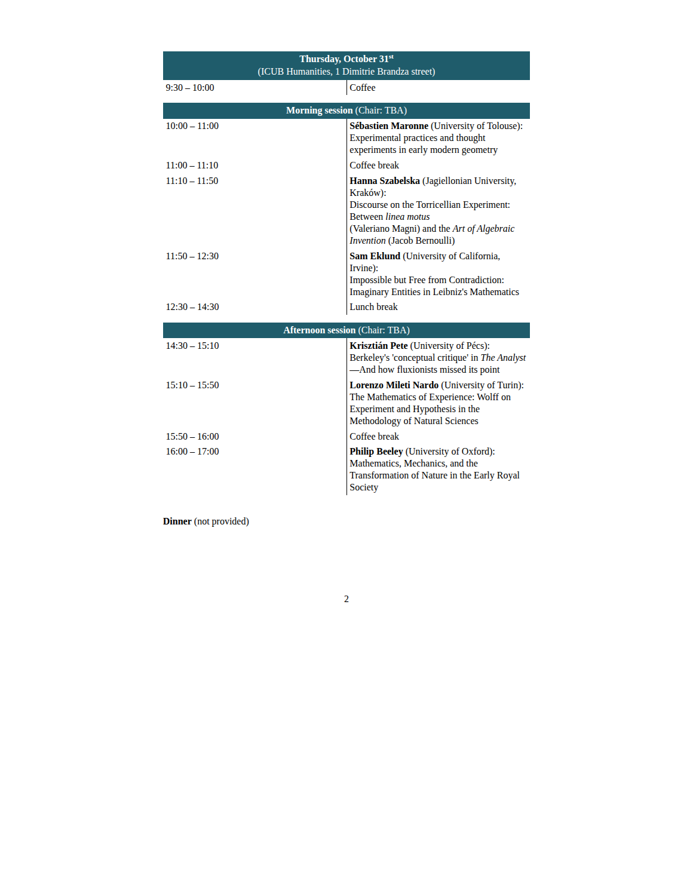| Thursday, October 31 st (ICUB Humanities, 1 Dimitrie Brandza street) |
| 9:30 – 10:00 | Coffee |
| Morning session (Chair: TBA) |
| 10:00 – 11:00 | Sébastien Maronne (University of Tolouse): Experimental practices and thought experiments in early modern geometry |
| 11:00 – 11:10 | Coffee break |
| 11:10 – 11:50 | Hanna Szabelska (Jagiellonian University, Kraków): Discourse on the Torricellian Experiment: Between linea motus (Valeriano Magni) and the Art of Algebraic Invention (Jacob Bernoulli) |
| 11:50 – 12:30 | Sam Eklund (University of California, Irvine): Impossible but Free from Contradiction: Imaginary Entities in Leibniz's Mathematics |
| 12:30 – 14:30 | Lunch break |
| Afternoon session (Chair: TBA) |
| 14:30 – 15:10 | Krisztián Pete (University of Pécs): Berkeley's 'conceptual critique' in The Analyst —And how fluxionists missed its point |
| 15:10 – 15:50 | Lorenzo Mileti Nardo (University of Turin): The Mathematics of Experience: Wolff on Experiment and Hypothesis in the Methodology of Natural Sciences |
| 15:50 – 16:00 | Coffee break |
| 16:00 – 17:00 | Philip Beeley (University of Oxford): Mathematics, Mechanics, and the Transformation of Nature in the Early Royal Society |
Dinner (not provided)
2